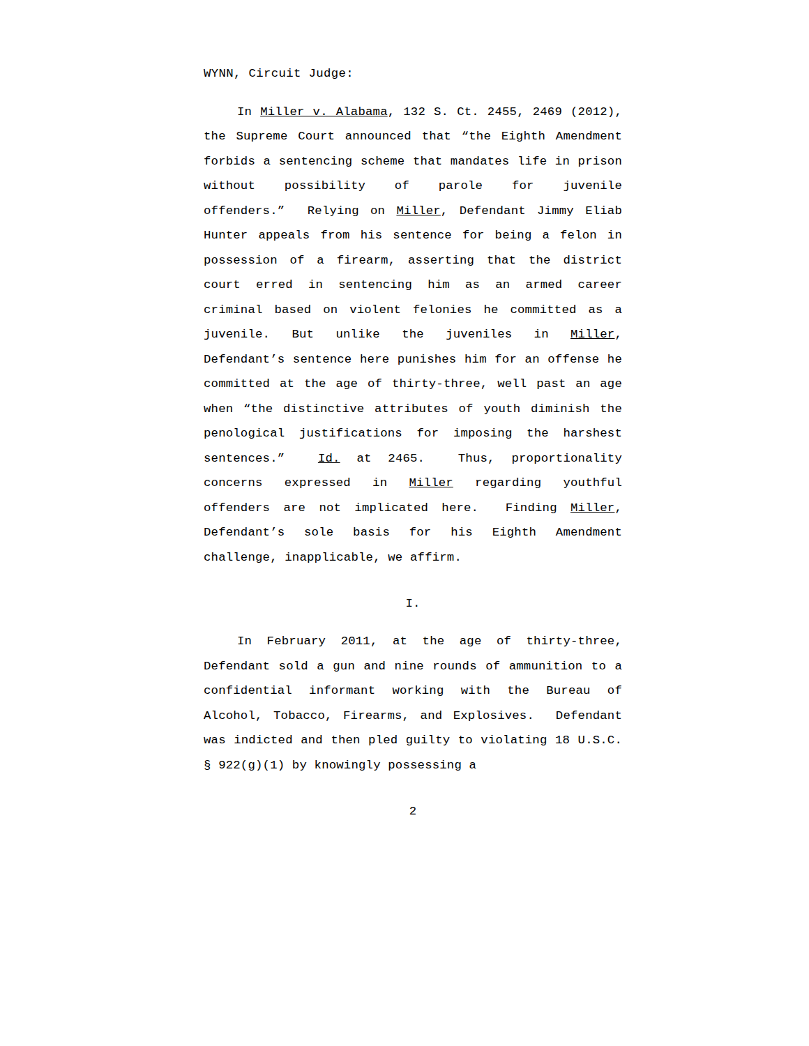WYNN, Circuit Judge:
In Miller v. Alabama, 132 S. Ct. 2455, 2469 (2012), the Supreme Court announced that “the Eighth Amendment forbids a sentencing scheme that mandates life in prison without possibility of parole for juvenile offenders.” Relying on Miller, Defendant Jimmy Eliab Hunter appeals from his sentence for being a felon in possession of a firearm, asserting that the district court erred in sentencing him as an armed career criminal based on violent felonies he committed as a juvenile. But unlike the juveniles in Miller, Defendant’s sentence here punishes him for an offense he committed at the age of thirty-three, well past an age when “the distinctive attributes of youth diminish the penological justifications for imposing the harshest sentences.” Id. at 2465. Thus, proportionality concerns expressed in Miller regarding youthful offenders are not implicated here. Finding Miller, Defendant’s sole basis for his Eighth Amendment challenge, inapplicable, we affirm.
I.
In February 2011, at the age of thirty-three, Defendant sold a gun and nine rounds of ammunition to a confidential informant working with the Bureau of Alcohol, Tobacco, Firearms, and Explosives. Defendant was indicted and then pled guilty to violating 18 U.S.C. § 922(g)(1) by knowingly possessing a
2